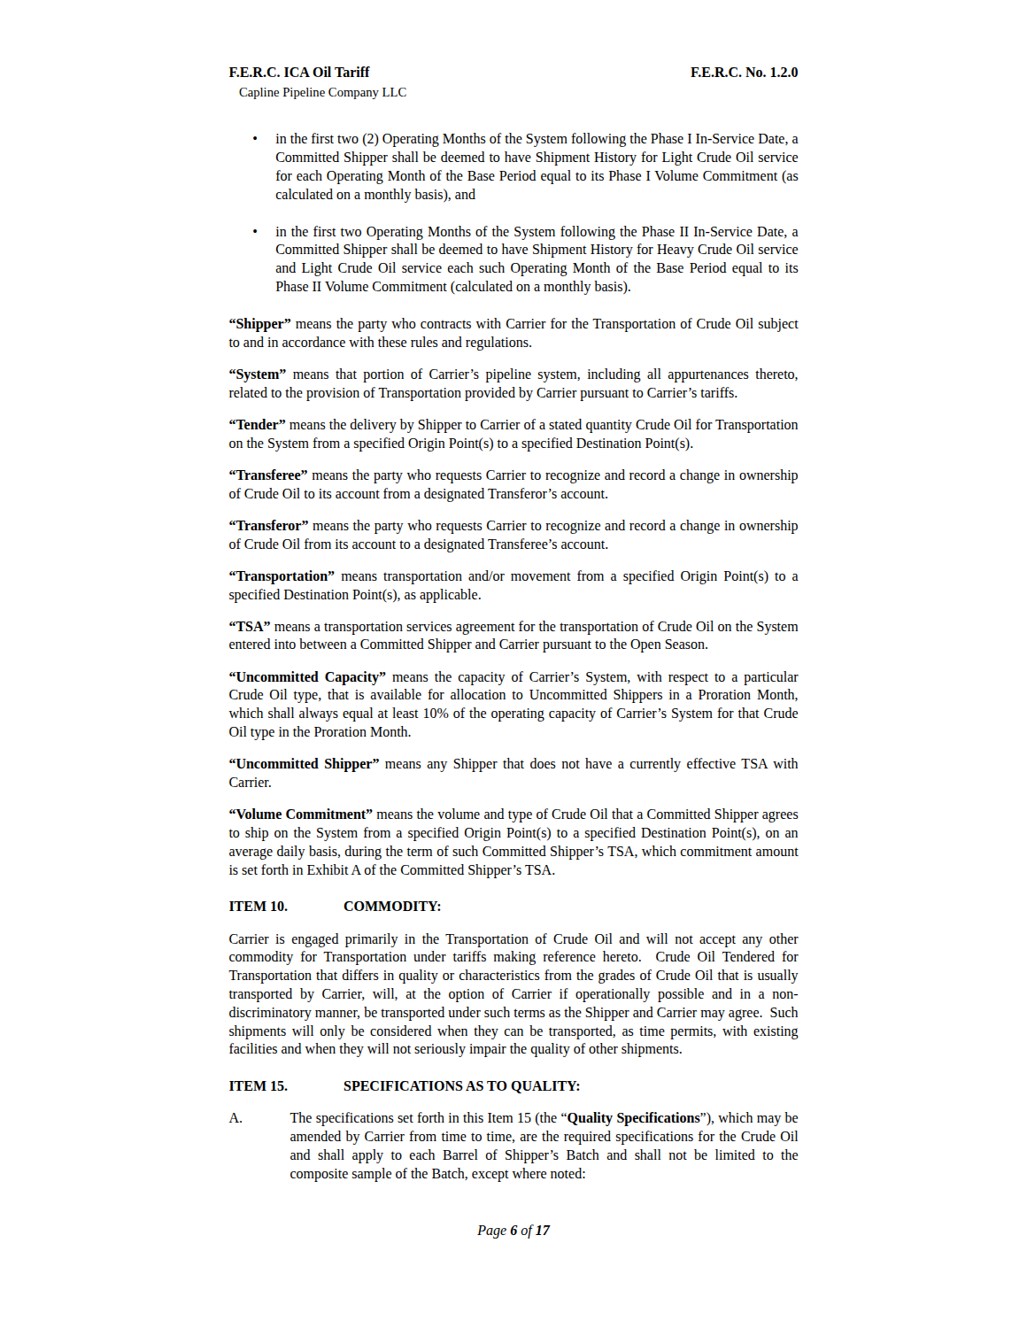F.E.R.C. ICA Oil Tariff Capline Pipeline Company LLC
F.E.R.C. No. 1.2.0
in the first two (2) Operating Months of the System following the Phase I In-Service Date, a Committed Shipper shall be deemed to have Shipment History for Light Crude Oil service for each Operating Month of the Base Period equal to its Phase I Volume Commitment (as calculated on a monthly basis), and
in the first two Operating Months of the System following the Phase II In-Service Date, a Committed Shipper shall be deemed to have Shipment History for Heavy Crude Oil service and Light Crude Oil service each such Operating Month of the Base Period equal to its Phase II Volume Commitment (calculated on a monthly basis).
“Shipper” means the party who contracts with Carrier for the Transportation of Crude Oil subject to and in accordance with these rules and regulations.
“System” means that portion of Carrier’s pipeline system, including all appurtenances thereto, related to the provision of Transportation provided by Carrier pursuant to Carrier’s tariffs.
“Tender” means the delivery by Shipper to Carrier of a stated quantity Crude Oil for Transportation on the System from a specified Origin Point(s) to a specified Destination Point(s).
“Transferee” means the party who requests Carrier to recognize and record a change in ownership of Crude Oil to its account from a designated Transferor’s account.
“Transferor” means the party who requests Carrier to recognize and record a change in ownership of Crude Oil from its account to a designated Transferee’s account.
“Transportation” means transportation and/or movement from a specified Origin Point(s) to a specified Destination Point(s), as applicable.
“TSA” means a transportation services agreement for the transportation of Crude Oil on the System entered into between a Committed Shipper and Carrier pursuant to the Open Season.
“Uncommitted Capacity” means the capacity of Carrier’s System, with respect to a particular Crude Oil type, that is available for allocation to Uncommitted Shippers in a Proration Month, which shall always equal at least 10% of the operating capacity of Carrier’s System for that Crude Oil type in the Proration Month.
“Uncommitted Shipper” means any Shipper that does not have a currently effective TSA with Carrier.
“Volume Commitment” means the volume and type of Crude Oil that a Committed Shipper agrees to ship on the System from a specified Origin Point(s) to a specified Destination Point(s), on an average daily basis, during the term of such Committed Shipper’s TSA, which commitment amount is set forth in Exhibit A of the Committed Shipper’s TSA.
ITEM 10.
COMMODITY:
Carrier is engaged primarily in the Transportation of Crude Oil and will not accept any other commodity for Transportation under tariffs making reference hereto. Crude Oil Tendered for Transportation that differs in quality or characteristics from the grades of Crude Oil that is usually transported by Carrier, will, at the option of Carrier if operationally possible and in a non-discriminatory manner, be transported under such terms as the Shipper and Carrier may agree. Such shipments will only be considered when they can be transported, as time permits, with existing facilities and when they will not seriously impair the quality of other shipments.
ITEM 15.
SPECIFICATIONS AS TO QUALITY:
A.
The specifications set forth in this Item 15 (the “Quality Specifications”), which may be amended by Carrier from time to time, are the required specifications for the Crude Oil and shall apply to each Barrel of Shipper’s Batch and shall not be limited to the composite sample of the Batch, except where noted:
Page 6 of 17